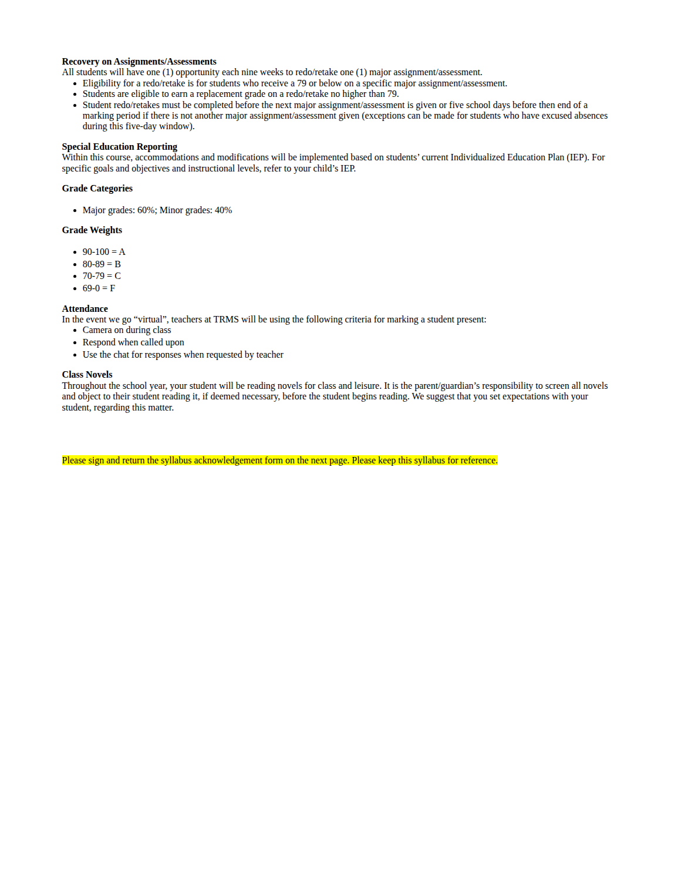Recovery on Assignments/Assessments
All students will have one (1) opportunity each nine weeks to redo/retake one (1) major assignment/assessment.
Eligibility for a redo/retake is for students who receive a 79 or below on a specific major assignment/assessment.
Students are eligible to earn a replacement grade on a redo/retake no higher than 79.
Student redo/retakes must be completed before the next major assignment/assessment is given or five school days before then end of a marking period if there is not another major assignment/assessment given (exceptions can be made for students who have excused absences during this five-day window).
Special Education Reporting
Within this course, accommodations and modifications will be implemented based on students’ current Individualized Education Plan (IEP). For specific goals and objectives and instructional levels, refer to your child’s IEP.
Grade Categories
Major grades: 60%; Minor grades: 40%
Grade Weights
90-100 = A
80-89 = B
70-79 = C
69-0 = F
Attendance
In the event we go “virtual”, teachers at TRMS will be using the following criteria for marking a student present:
Camera on during class
Respond when called upon
Use the chat for responses when requested by teacher
Class Novels
Throughout the school year, your student will be reading novels for class and leisure. It is the parent/guardian’s responsibility to screen all novels and object to their student reading it, if deemed necessary, before the student begins reading. We suggest that you set expectations with your student, regarding this matter.
Please sign and return the syllabus acknowledgement form on the next page. Please keep this syllabus for reference.